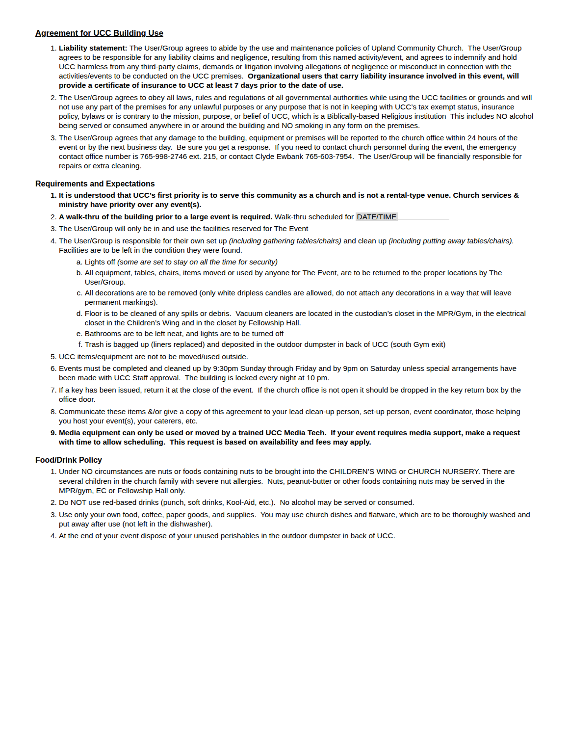Agreement for UCC Building Use
Liability statement: The User/Group agrees to abide by the use and maintenance policies of Upland Community Church. The User/Group agrees to be responsible for any liability claims and negligence, resulting from this named activity/event, and agrees to indemnify and hold UCC harmless from any third-party claims, demands or litigation involving allegations of negligence or misconduct in connection with the activities/events to be conducted on the UCC premises. Organizational users that carry liability insurance involved in this event, will provide a certificate of insurance to UCC at least 7 days prior to the date of use.
The User/Group agrees to obey all laws, rules and regulations of all governmental authorities while using the UCC facilities or grounds and will not use any part of the premises for any unlawful purposes or any purpose that is not in keeping with UCC’s tax exempt status, insurance policy, bylaws or is contrary to the mission, purpose, or belief of UCC, which is a Biblically-based Religious institution This includes NO alcohol being served or consumed anywhere in or around the building and NO smoking in any form on the premises.
The User/Group agrees that any damage to the building, equipment or premises will be reported to the church office within 24 hours of the event or by the next business day. Be sure you get a response. If you need to contact church personnel during the event, the emergency contact office number is 765-998-2746 ext. 215, or contact Clyde Ewbank 765-603-7954. The User/Group will be financially responsible for repairs or extra cleaning.
Requirements and Expectations
It is understood that UCC’s first priority is to serve this community as a church and is not a rental-type venue. Church services & ministry have priority over any event(s).
A walk-thru of the building prior to a large event is required. Walk-thru scheduled for DATE/TIME
The User/Group will only be in and use the facilities reserved for The Event
The User/Group is responsible for their own set up (including gathering tables/chairs) and clean up (including putting away tables/chairs). Facilities are to be left in the condition they were found.
Lights off (some are set to stay on all the time for security)
All equipment, tables, chairs, items moved or used by anyone for The Event, are to be returned to the proper locations by The User/Group.
All decorations are to be removed (only white dripless candles are allowed, do not attach any decorations in a way that will leave permanent markings).
Floor is to be cleaned of any spills or debris. Vacuum cleaners are located in the custodian’s closet in the MPR/Gym, in the electrical closet in the Children’s Wing and in the closet by Fellowship Hall.
Bathrooms are to be left neat, and lights are to be turned off
Trash is bagged up (liners replaced) and deposited in the outdoor dumpster in back of UCC (south Gym exit)
UCC items/equipment are not to be moved/used outside.
Events must be completed and cleaned up by 9:30pm Sunday through Friday and by 9pm on Saturday unless special arrangements have been made with UCC Staff approval. The building is locked every night at 10 pm.
If a key has been issued, return it at the close of the event. If the church office is not open it should be dropped in the key return box by the office door.
Communicate these items &/or give a copy of this agreement to your lead clean-up person, set-up person, event coordinator, those helping you host your event(s), your caterers, etc.
Media equipment can only be used or moved by a trained UCC Media Tech. If your event requires media support, make a request with time to allow scheduling. This request is based on availability and fees may apply.
Food/Drink Policy
Under NO circumstances are nuts or foods containing nuts to be brought into the CHILDREN’S WING or CHURCH NURSERY. There are several children in the church family with severe nut allergies. Nuts, peanut-butter or other foods containing nuts may be served in the MPR/gym, EC or Fellowship Hall only.
Do NOT use red-based drinks (punch, soft drinks, Kool-Aid, etc.). No alcohol may be served or consumed.
Use only your own food, coffee, paper goods, and supplies. You may use church dishes and flatware, which are to be thoroughly washed and put away after use (not left in the dishwasher).
At the end of your event dispose of your unused perishables in the outdoor dumpster in back of UCC.